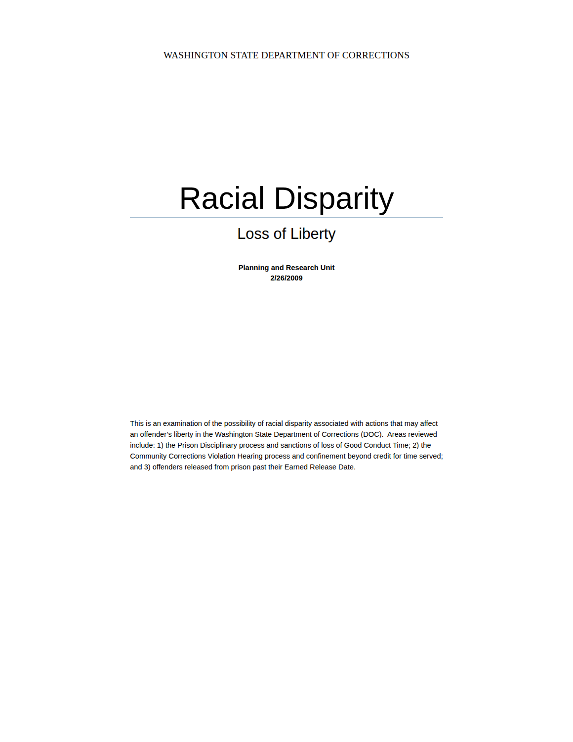WASHINGTON STATE DEPARTMENT OF CORRECTIONS
Racial Disparity
Loss of Liberty
Planning and Research Unit
2/26/2009
This is an examination of the possibility of racial disparity associated with actions that may affect an offender’s liberty in the Washington State Department of Corrections (DOC). Areas reviewed include: 1) the Prison Disciplinary process and sanctions of loss of Good Conduct Time; 2) the Community Corrections Violation Hearing process and confinement beyond credit for time served; and 3) offenders released from prison past their Earned Release Date.